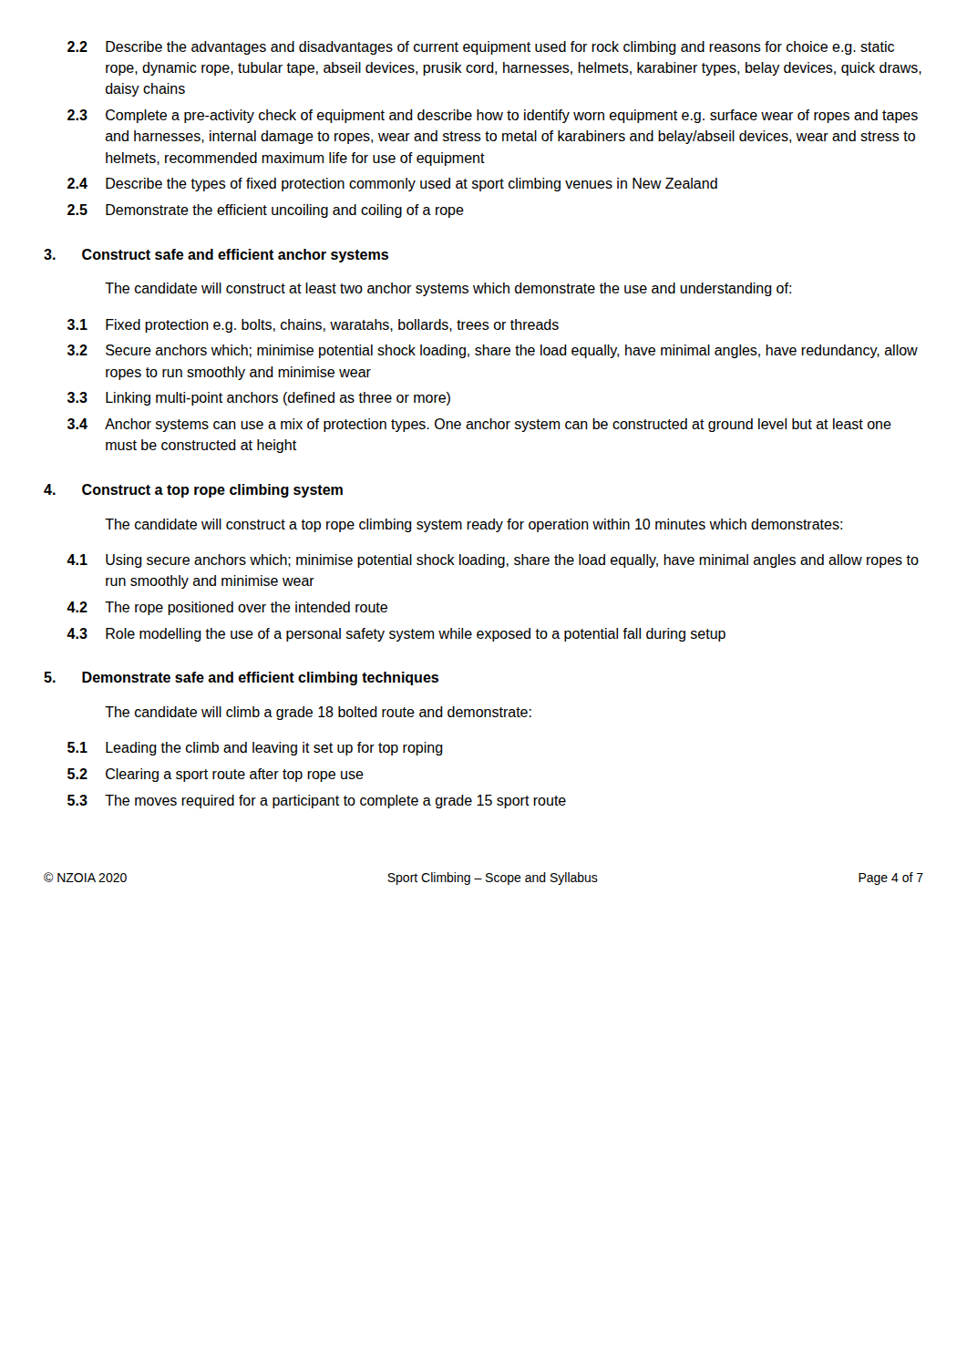2.2
Describe the advantages and disadvantages of current equipment used for rock climbing and reasons for choice e.g. static rope, dynamic rope, tubular tape, abseil devices, prusik cord, harnesses, helmets, karabiner types, belay devices, quick draws, daisy chains
2.3
Complete a pre-activity check of equipment and describe how to identify worn equipment e.g. surface wear of ropes and tapes and harnesses, internal damage to ropes, wear and stress to metal of karabiners and belay/abseil devices, wear and stress to helmets, recommended maximum life for use of equipment
2.4
Describe the types of fixed protection commonly used at sport climbing venues in New Zealand
2.5
Demonstrate the efficient uncoiling and coiling of a rope
3. Construct safe and efficient anchor systems
The candidate will construct at least two anchor systems which demonstrate the use and understanding of:
3.1
Fixed protection e.g. bolts, chains, waratahs, bollards, trees or threads
3.2
Secure anchors which; minimise potential shock loading, share the load equally, have minimal angles, have redundancy, allow ropes to run smoothly and minimise wear
3.3
Linking multi-point anchors (defined as three or more)
3.4
Anchor systems can use a mix of protection types. One anchor system can be constructed at ground level but at least one must be constructed at height
4. Construct a top rope climbing system
The candidate will construct a top rope climbing system ready for operation within 10 minutes which demonstrates:
4.1
Using secure anchors which; minimise potential shock loading, share the load equally, have minimal angles and allow ropes to run smoothly and minimise wear
4.2
The rope positioned over the intended route
4.3
Role modelling the use of a personal safety system while exposed to a potential fall during setup
5. Demonstrate safe and efficient climbing techniques
The candidate will climb a grade 18 bolted route and demonstrate:
5.1
Leading the climb and leaving it set up for top roping
5.2
Clearing a sport route after top rope use
5.3
The moves required for a participant to complete a grade 15 sport route
© NZOIA 2020
Sport Climbing – Scope and Syllabus
Page 4 of 7